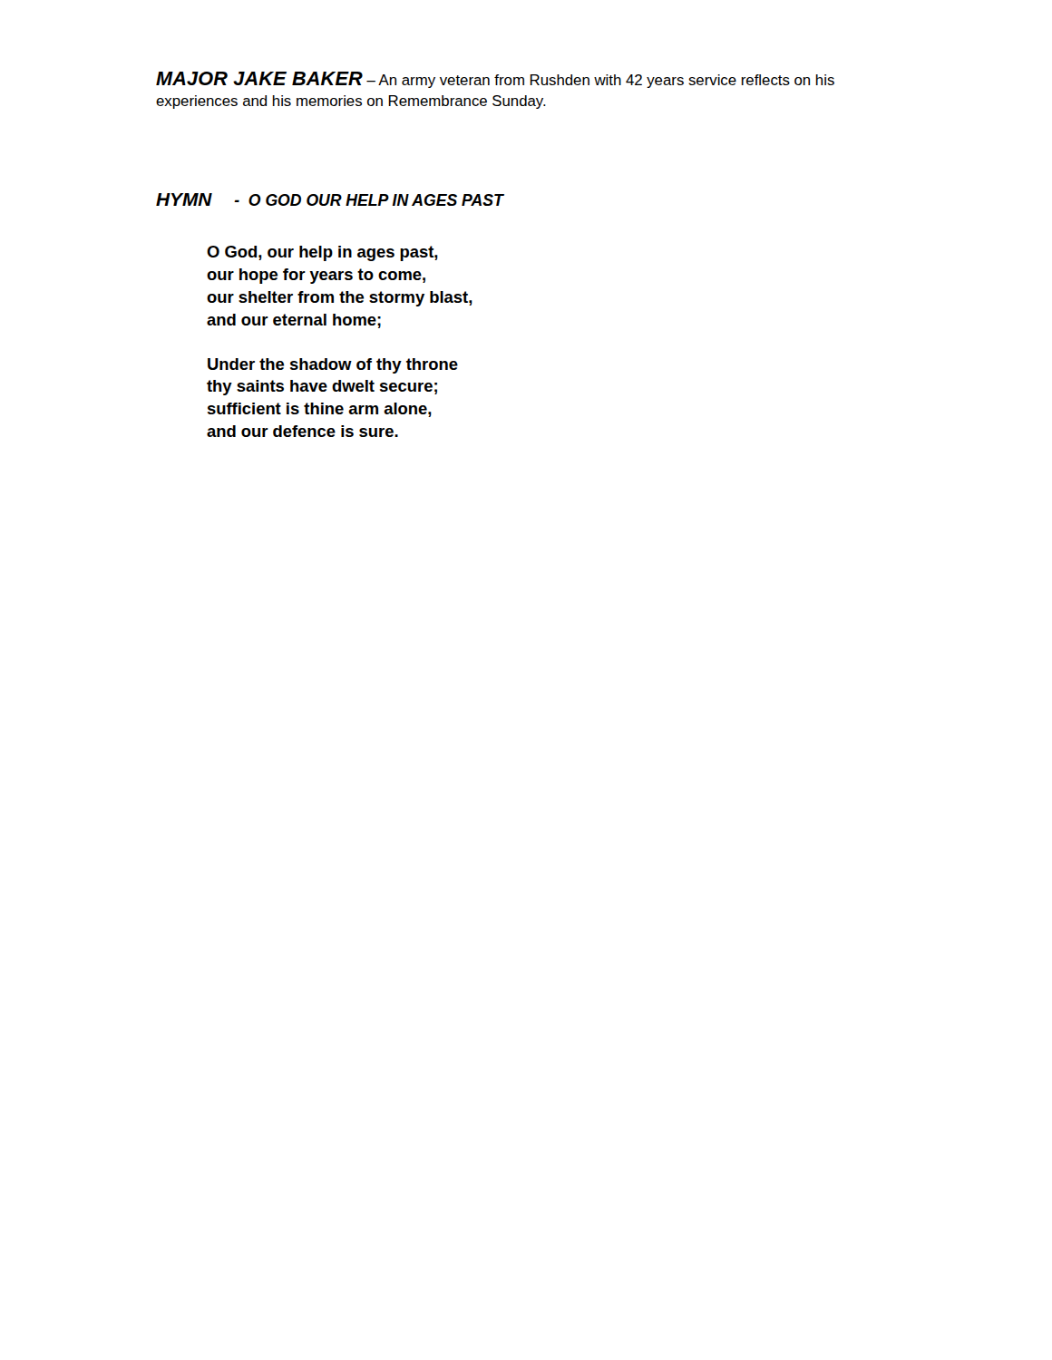MAJOR JAKE BAKER – An army veteran from Rushden with 42 years service reflects on his experiences and his memories on Remembrance Sunday.
HYMN - O GOD OUR HELP IN AGES PAST
O God, our help in ages past,
our hope for years to come,
our shelter from the stormy blast,
and our eternal home;
Under the shadow of thy throne
thy saints have dwelt secure;
sufficient is thine arm alone,
and our defence is sure.